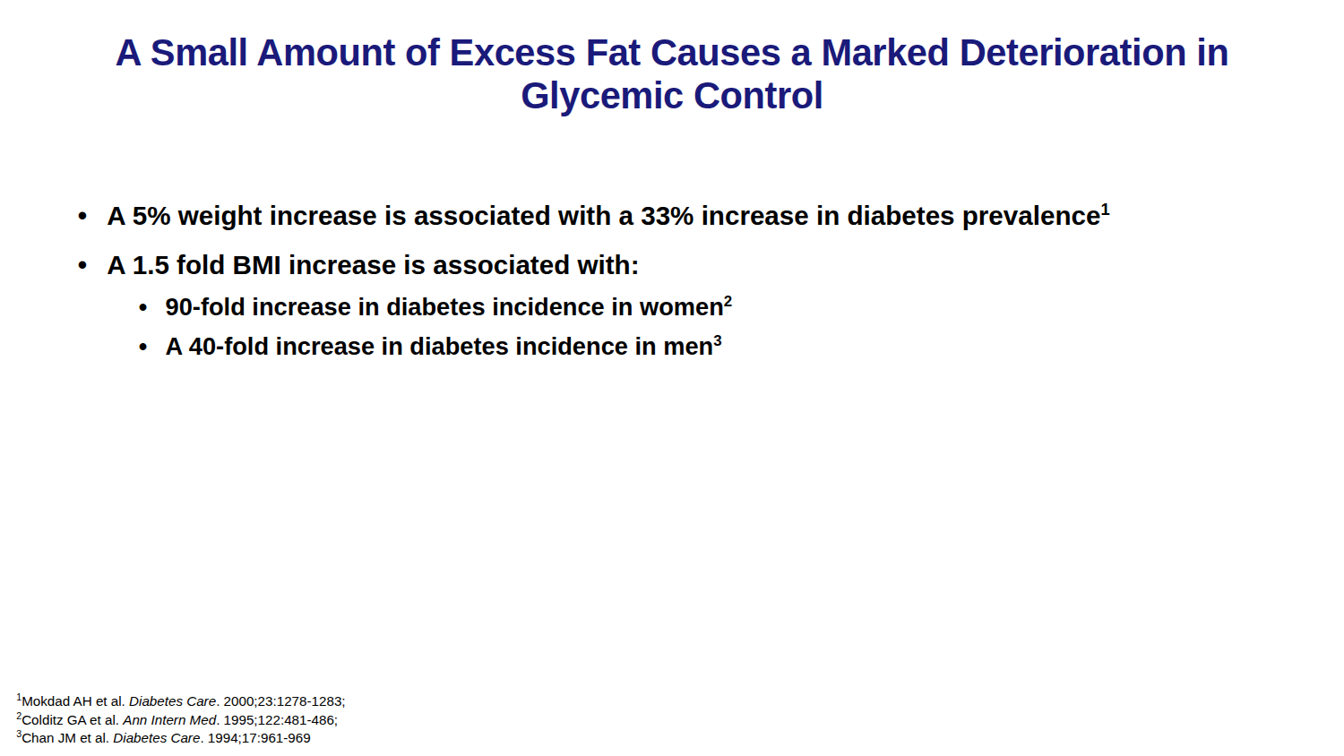A Small Amount of Excess Fat Causes a Marked Deterioration in Glycemic Control
A 5% weight increase is associated with a 33% increase in diabetes prevalence1
A 1.5 fold BMI increase is associated with:
90-fold increase in diabetes incidence in women2
A 40-fold increase in diabetes incidence in men3
1Mokdad AH et al. Diabetes Care. 2000;23:1278-1283;
2Colditz GA et al. Ann Intern Med. 1995;122:481-486;
3Chan JM et al. Diabetes Care. 1994;17:961-969